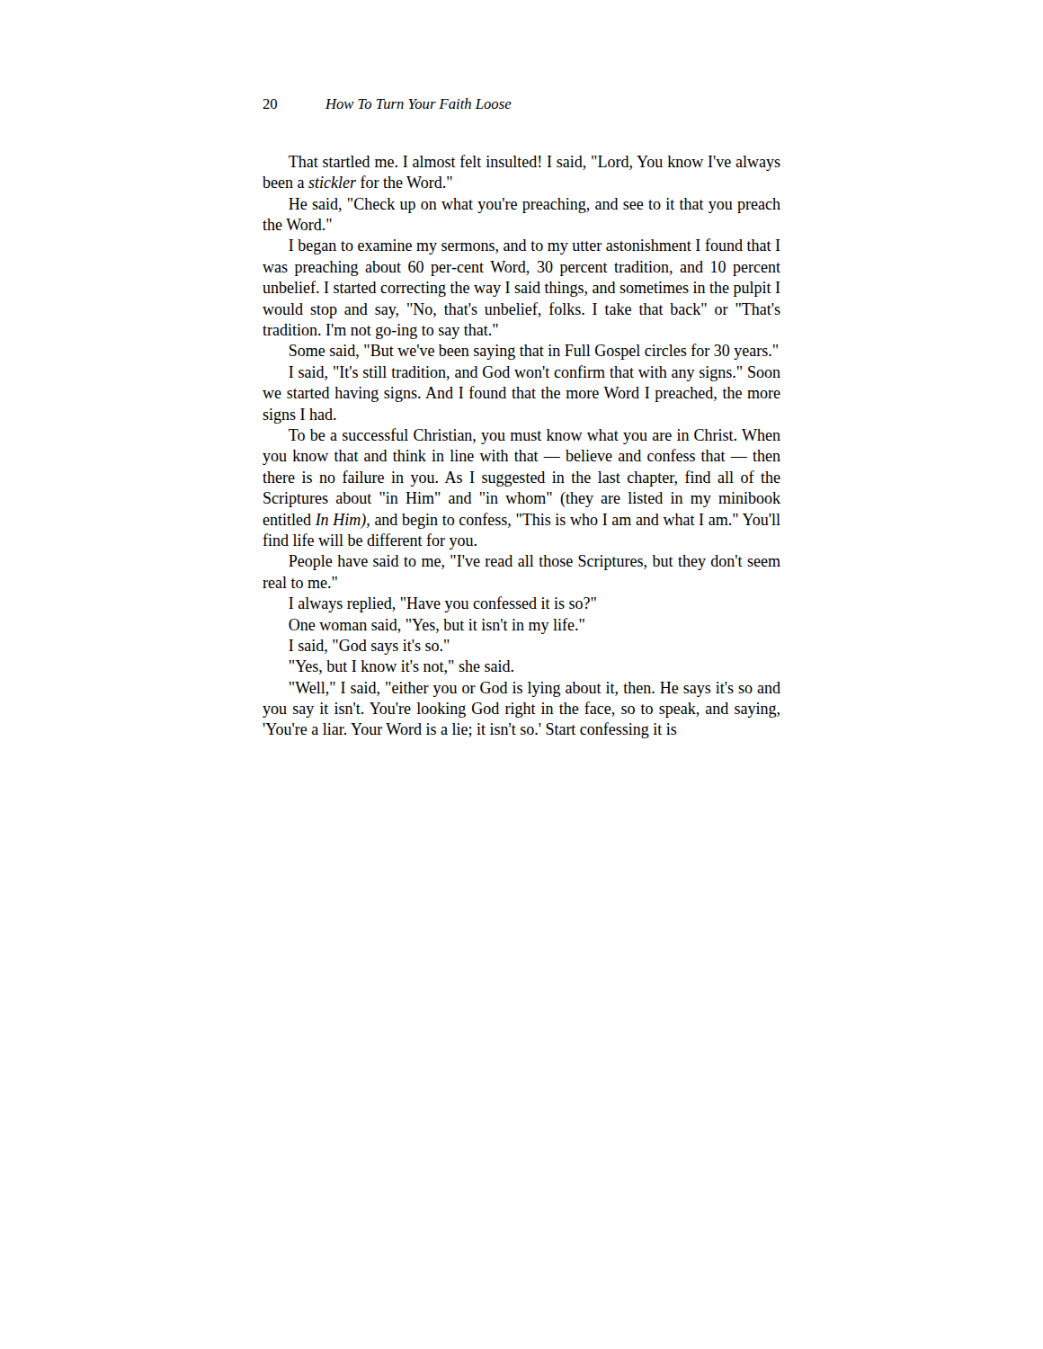20 How To Turn Your Faith Loose
That startled me. I almost felt insulted! I said, "Lord, You know I've always been a stickler for the Word."
He said, "Check up on what you're preaching, and see to it that you preach the Word."
I began to examine my sermons, and to my utter astonishment I found that I was preaching about 60 per‑cent Word, 30 percent tradition, and 10 percent unbelief. I started correcting the way I said things, and sometimes in the pulpit I would stop and say, "No, that's unbelief, folks. I take that back" or "That's tradition. I'm not go‑ing to say that."
Some said, "But we've been saying that in Full Gospel circles for 30 years."
I said, "It's still tradition, and God won't confirm that with any signs." Soon we started having signs. And I found that the more Word I preached, the more signs I had.
To be a successful Christian, you must know what you are in Christ. When you know that and think in line with that — believe and confess that — then there is no failure in you. As I suggested in the last chapter, find all of the Scriptures about "in Him" and "in whom" (they are listed in my minibook entitled In Him), and begin to confess, "This is who I am and what I am." You'll find life will be different for you.
People have said to me, "I've read all those Scriptures, but they don't seem real to me."
I always replied, "Have you confessed it is so?"
One woman said, "Yes, but it isn't in my life."
I said, "God says it's so."
"Yes, but I know it's not," she said.
"Well," I said, "either you or God is lying about it, then. He says it's so and you say it isn't. You're looking God right in the face, so to speak, and saying, 'You're a liar. Your Word is a lie; it isn't so.' Start confessing it is